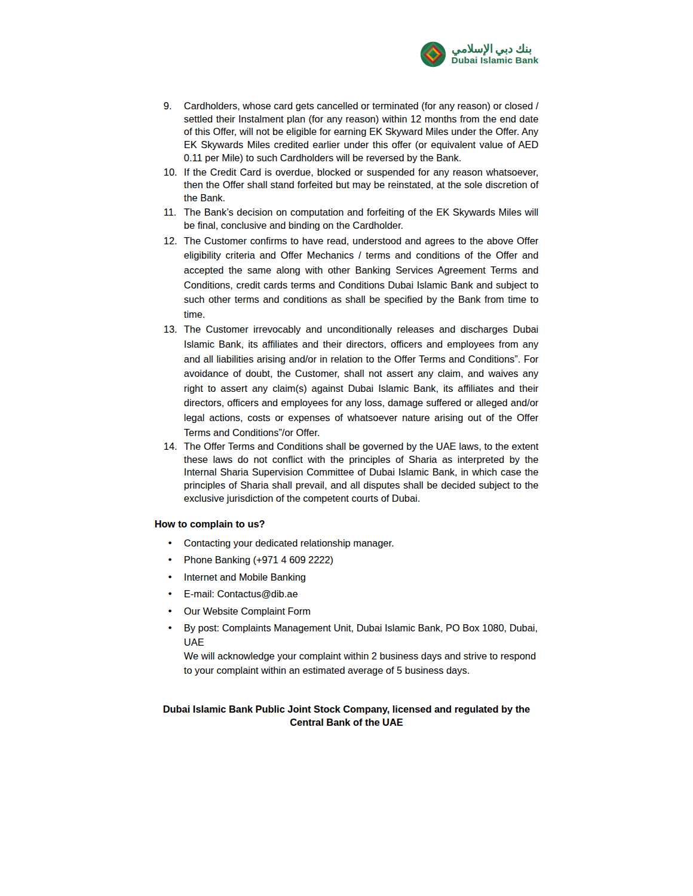بنك دبي الإسلامي
Dubai Islamic Bank
Cardholders, whose card gets cancelled or terminated (for any reason) or closed / settled their Instalment plan (for any reason) within 12 months from the end date of this Offer, will not be eligible for earning EK Skyward Miles under the Offer. Any EK Skywards Miles credited earlier under this offer (or equivalent value of AED 0.11 per Mile) to such Cardholders will be reversed by the Bank.
If the Credit Card is overdue, blocked or suspended for any reason whatsoever, then the Offer shall stand forfeited but may be reinstated, at the sole discretion of the Bank.
The Bank’s decision on computation and forfeiting of the EK Skywards Miles will be final, conclusive and binding on the Cardholder.
The Customer confirms to have read, understood and agrees to the above Offer eligibility criteria and Offer Mechanics / terms and conditions of the Offer and accepted the same along with other Banking Services Agreement Terms and Conditions, credit cards terms and Conditions Dubai Islamic Bank and subject to such other terms and conditions as shall be specified by the Bank from time to time.
The Customer irrevocably and unconditionally releases and discharges Dubai Islamic Bank, its affiliates and their directors, officers and employees from any and all liabilities arising and/or in relation to the Offer Terms and Conditions”. For avoidance of doubt, the Customer, shall not assert any claim, and waives any right to assert any claim(s) against Dubai Islamic Bank, its affiliates and their directors, officers and employees for any loss, damage suffered or alleged and/or legal actions, costs or expenses of whatsoever nature arising out of the Offer Terms and Conditions”/or Offer.
The Offer Terms and Conditions shall be governed by the UAE laws, to the extent these laws do not conflict with the principles of Sharia as interpreted by the Internal Sharia Supervision Committee of Dubai Islamic Bank, in which case the principles of Sharia shall prevail, and all disputes shall be decided subject to the exclusive jurisdiction of the competent courts of Dubai.
How to complain to us?
Contacting your dedicated relationship manager.
Phone Banking (+971 4 609 2222)
Internet and Mobile Banking
E-mail: Contactus@dib.ae
Our Website Complaint Form
By post: Complaints Management Unit, Dubai Islamic Bank, PO Box 1080, Dubai, UAE
We will acknowledge your complaint within 2 business days and strive to respond to your complaint within an estimated average of 5 business days.
Dubai Islamic Bank Public Joint Stock Company, licensed and regulated by the Central Bank of the UAE